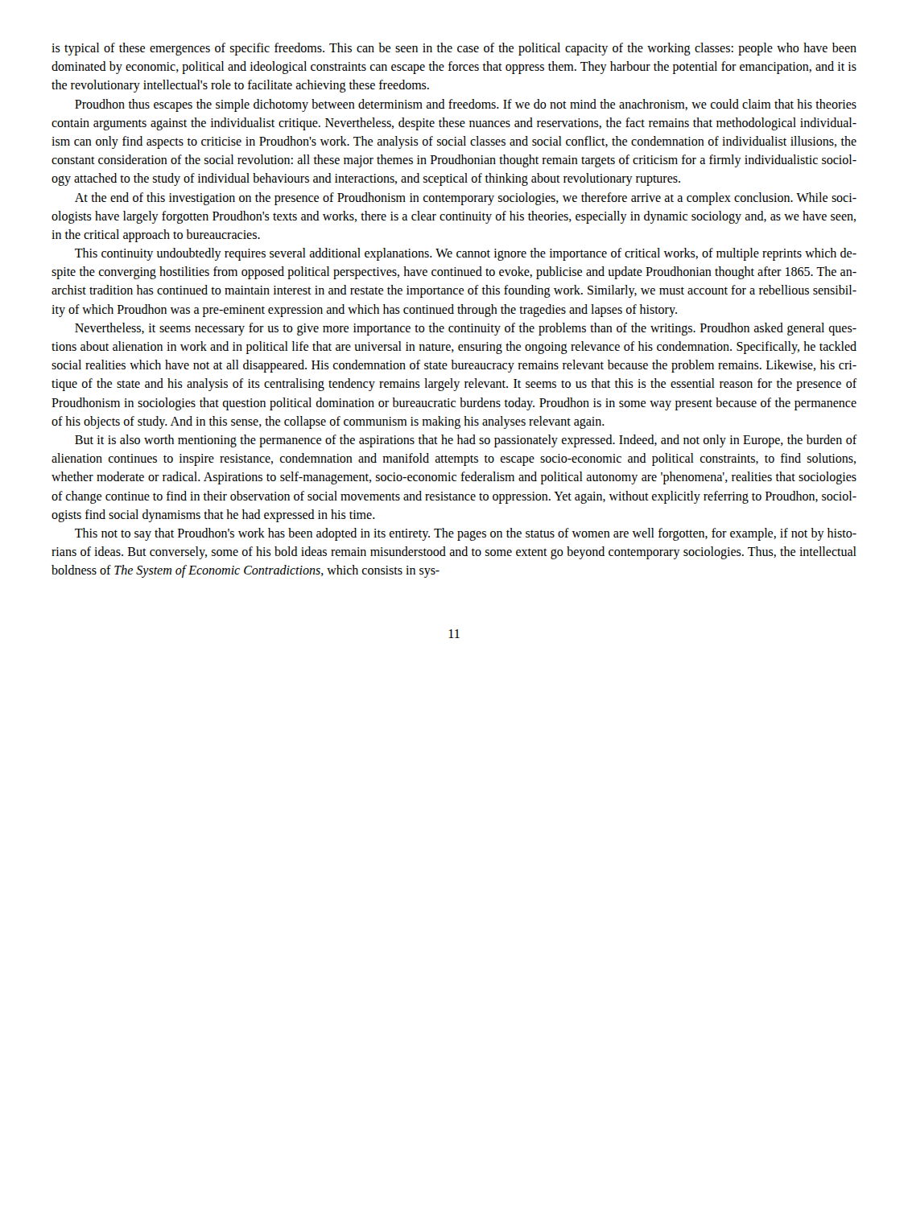is typical of these emergences of specific freedoms. This can be seen in the case of the political capacity of the working classes: people who have been dominated by economic, political and ideological constraints can escape the forces that oppress them. They harbour the potential for emancipation, and it is the revolutionary intellectual's role to facilitate achieving these freedoms.
Proudhon thus escapes the simple dichotomy between determinism and freedoms. If we do not mind the anachronism, we could claim that his theories contain arguments against the individualist critique. Nevertheless, despite these nuances and reservations, the fact remains that methodological individualism can only find aspects to criticise in Proudhon's work. The analysis of social classes and social conflict, the condemnation of individualist illusions, the constant consideration of the social revolution: all these major themes in Proudhonian thought remain targets of criticism for a firmly individualistic sociology attached to the study of individual behaviours and interactions, and sceptical of thinking about revolutionary ruptures.
At the end of this investigation on the presence of Proudhonism in contemporary sociologies, we therefore arrive at a complex conclusion. While sociologists have largely forgotten Proudhon's texts and works, there is a clear continuity of his theories, especially in dynamic sociology and, as we have seen, in the critical approach to bureaucracies.
This continuity undoubtedly requires several additional explanations. We cannot ignore the importance of critical works, of multiple reprints which despite the converging hostilities from opposed political perspectives, have continued to evoke, publicise and update Proudhonian thought after 1865. The anarchist tradition has continued to maintain interest in and restate the importance of this founding work. Similarly, we must account for a rebellious sensibility of which Proudhon was a pre-eminent expression and which has continued through the tragedies and lapses of history.
Nevertheless, it seems necessary for us to give more importance to the continuity of the problems than of the writings. Proudhon asked general questions about alienation in work and in political life that are universal in nature, ensuring the ongoing relevance of his condemnation. Specifically, he tackled social realities which have not at all disappeared. His condemnation of state bureaucracy remains relevant because the problem remains. Likewise, his critique of the state and his analysis of its centralising tendency remains largely relevant. It seems to us that this is the essential reason for the presence of Proudhonism in sociologies that question political domination or bureaucratic burdens today. Proudhon is in some way present because of the permanence of his objects of study. And in this sense, the collapse of communism is making his analyses relevant again.
But it is also worth mentioning the permanence of the aspirations that he had so passionately expressed. Indeed, and not only in Europe, the burden of alienation continues to inspire resistance, condemnation and manifold attempts to escape socio-economic and political constraints, to find solutions, whether moderate or radical. Aspirations to self-management, socio-economic federalism and political autonomy are 'phenomena', realities that sociologies of change continue to find in their observation of social movements and resistance to oppression. Yet again, without explicitly referring to Proudhon, sociologists find social dynamisms that he had expressed in his time.
This not to say that Proudhon's work has been adopted in its entirety. The pages on the status of women are well forgotten, for example, if not by historians of ideas. But conversely, some of his bold ideas remain misunderstood and to some extent go beyond contemporary sociologies. Thus, the intellectual boldness of The System of Economic Contradictions, which consists in sys-
11